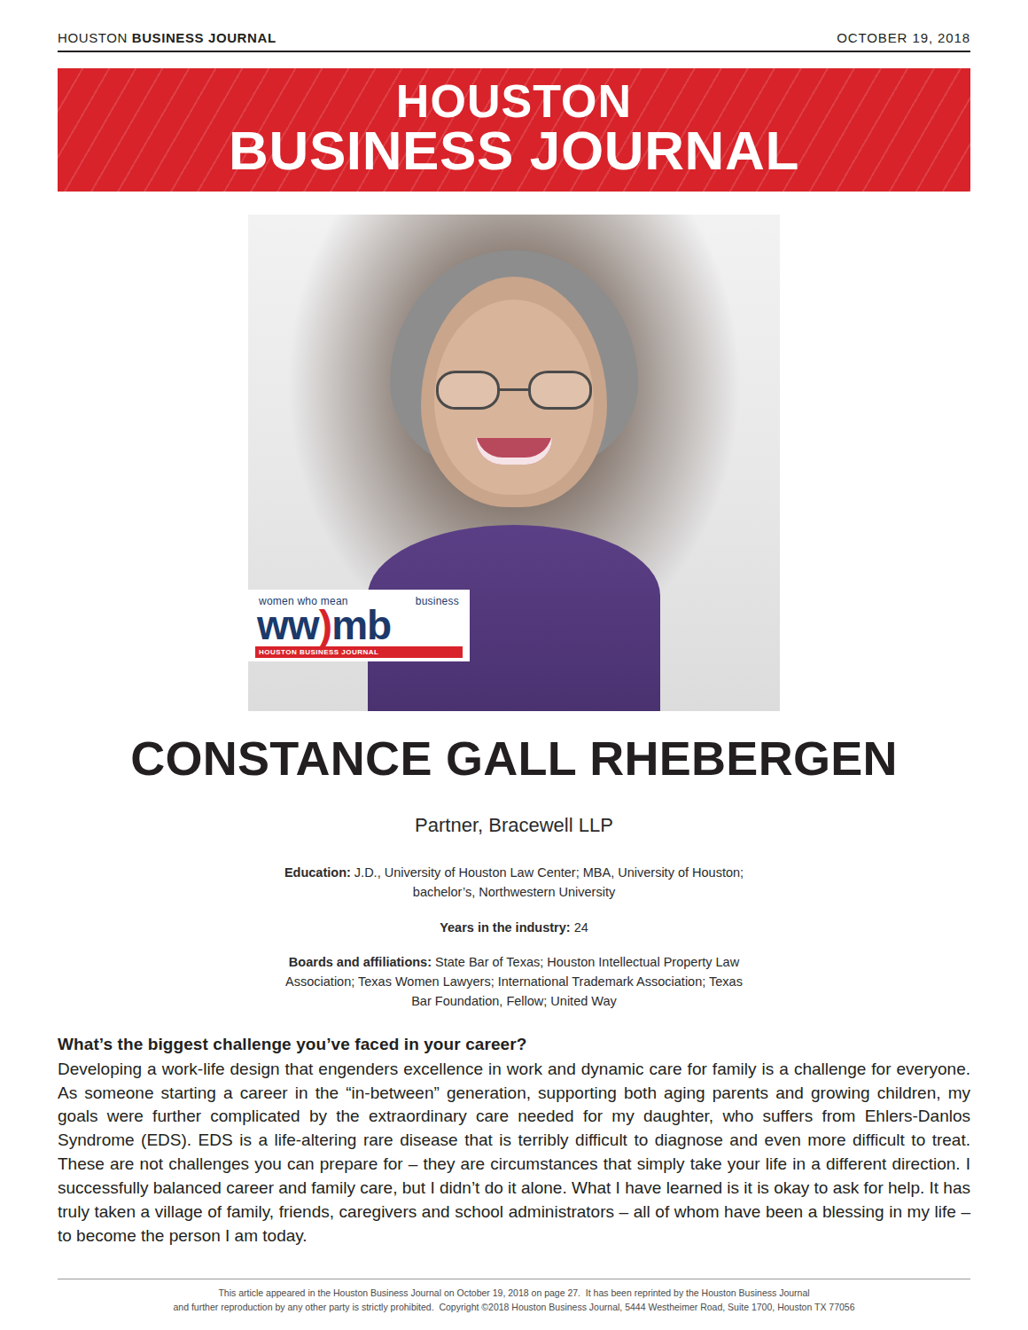HOUSTON BUSINESS JOURNAL
OCTOBER 19, 2018
HOUSTON
BUSINESS JOURNAL
women who mean business
ww) mb
HOUSTON BUSINESS JOURNAL
CONSTANCE GALL RHEBERGEN
Partner, Bracewell LLP
Education: J.D., University of Houston Law Center; MBA, University of Houston;
bachelor’s, Northwestern University
Years in the industry: 24
Boards and affiliations: State Bar of Texas; Houston Intellectual Property Law
Association; Texas Women Lawyers; International Trademark Association; Texas
Bar Foundation, Fellow; United Way
What’s the biggest challenge you’ve faced in your career?
Developing a work-life design that engenders excellence in work and dynamic care for family is a challenge for everyone. As someone starting a career in the “in-between” generation, supporting both aging parents and growing children, my goals were further complicated by the extraordinary care needed for my daughter, who suffers from Ehlers-Danlos Syndrome (EDS). EDS is a life-altering rare disease that is terribly difficult to diagnose and even more difficult to treat. These are not challenges you can prepare for – they are circumstances that simply take your life in a different direction. I successfully balanced career and family care, but I didn’t do it alone. What I have learned is it is okay to ask for help. It has truly taken a village of family, friends, caregivers and school administrators – all of whom have been a blessing in my life – to become the person I am today.
This article appeared in the Houston Business Journal on October 19, 2018 on page 27. It has been reprinted by the Houston Business Journal
and further reproduction by any other party is strictly prohibited. Copyright ©2018 Houston Business Journal, 5444 Westheimer Road, Suite 1700, Houston TX 77056